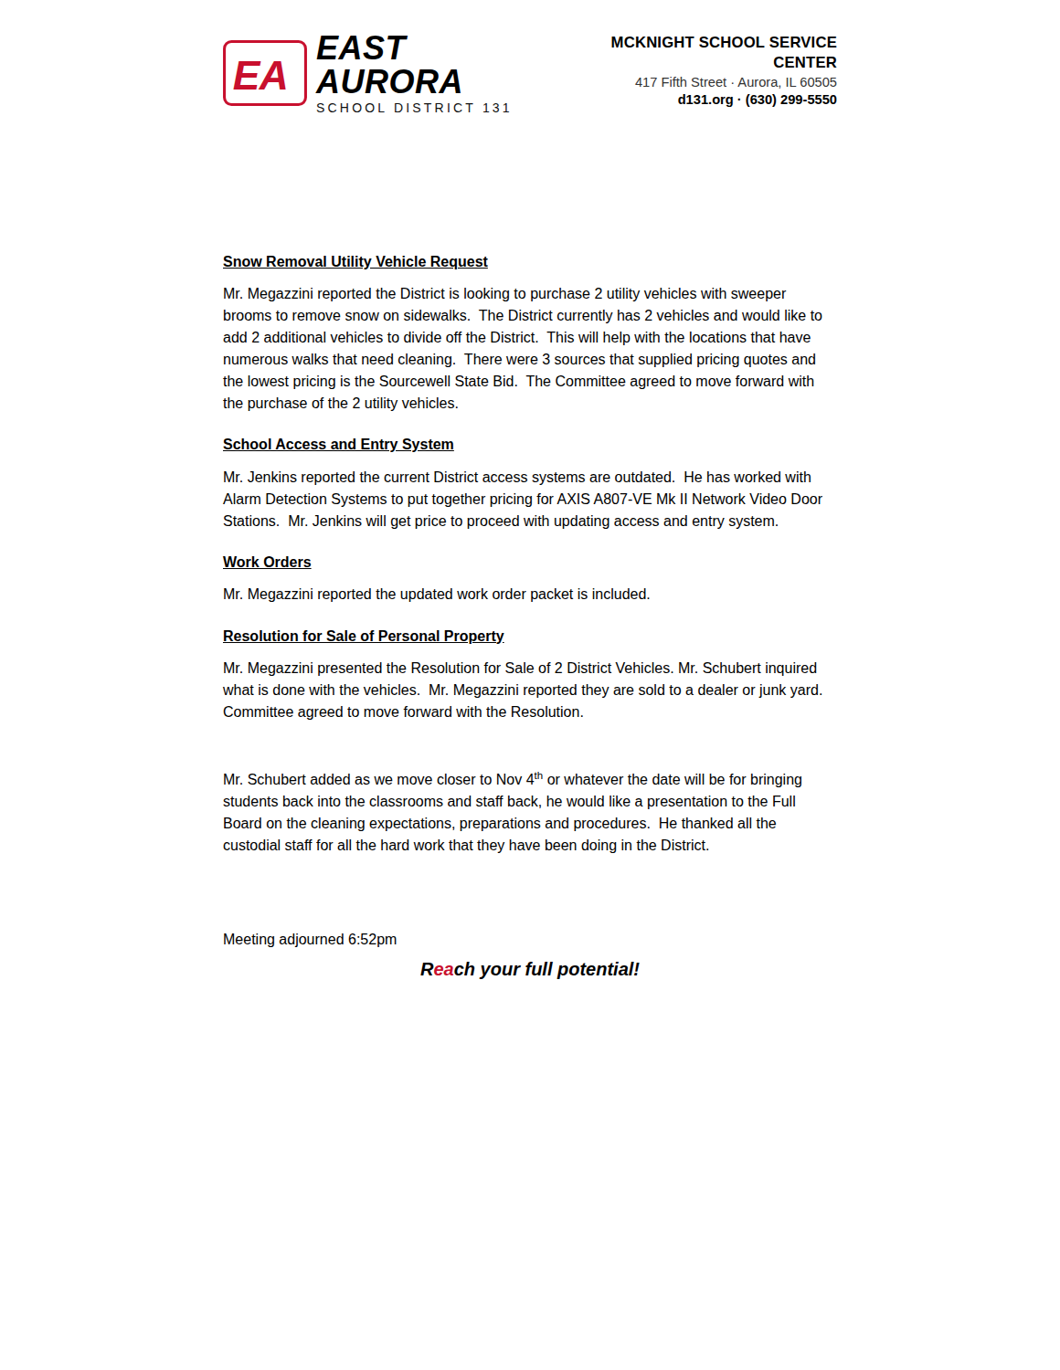E A
EAST AURORA
SCHOOL DISTRICT 131
MCKNIGHT SCHOOL SERVICE CENTER
417 Fifth Street · Aurora, IL 60505
d131.org · (630) 299-5550
Snow Removal Utility Vehicle Request
Mr. Megazzini reported the District is looking to purchase 2 utility vehicles with sweeper brooms to remove snow on sidewalks. The District currently has 2 vehicles and would like to add 2 additional vehicles to divide off the District. This will help with the locations that have numerous walks that need cleaning. There were 3 sources that supplied pricing quotes and the lowest pricing is the Sourcewell State Bid. The Committee agreed to move forward with the purchase of the 2 utility vehicles.
School Access and Entry System
Mr. Jenkins reported the current District access systems are outdated. He has worked with Alarm Detection Systems to put together pricing for AXIS A807-VE Mk II Network Video Door Stations. Mr. Jenkins will get price to proceed with updating access and entry system.
Work Orders
Mr. Megazzini reported the updated work order packet is included.
Resolution for Sale of Personal Property
Mr. Megazzini presented the Resolution for Sale of 2 District Vehicles. Mr. Schubert inquired what is done with the vehicles. Mr. Megazzini reported they are sold to a dealer or junk yard. Committee agreed to move forward with the Resolution.
Mr. Schubert added as we move closer to Nov 4th or whatever the date will be for bringing students back into the classrooms and staff back, he would like a presentation to the Full Board on the cleaning expectations, preparations and procedures. He thanked all the custodial staff for all the hard work that they have been doing in the District.
Meeting adjourned 6:52pm
Rea ch your full potential!